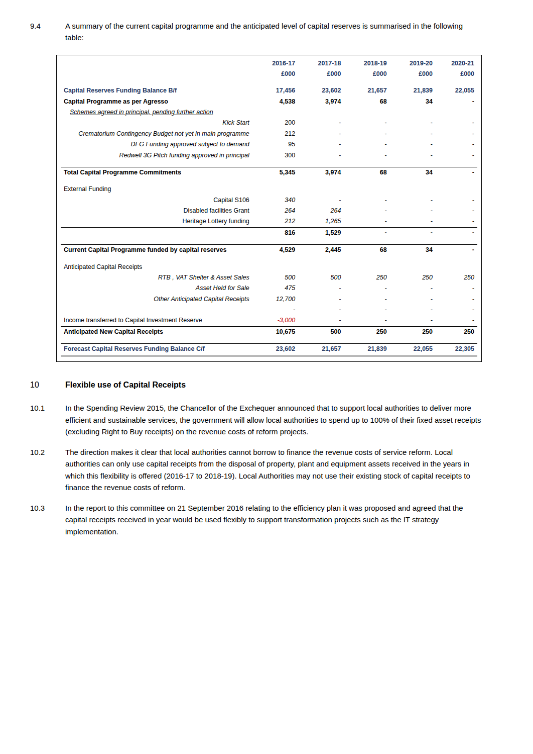9.4
A summary of the current capital programme and the anticipated level of capital reserves is summarised in the following table:
| | 2016-17 | 2017-18 | 2018-19 | 2019-20 | 2020-21 |
| | £000 | £000 | £000 | £000 | £000 |
| Capital Reserves Funding Balance B/f | 17,456 | 23,602 | 21,657 | 21,839 | 22,055 |
| Capital Programme as per Agresso | 4,538 | 3,974 | 68 | 34 | - |
| Schemes agreed in principal, pending further action | |
| Kick Start | 200 | - | - | - | - |
| Crematorium Contingency Budget not yet in main programme | 212 | - | - | - | - |
| DFG Funding approved subject to demand | 95 | - | - | - | - |
| Redwell 3G Pitch funding approved in principal | 300 | - | - | - | - |
| Total Capital Programme Commitments | 5,345 | 3,974 | 68 | 34 | - |
| External Funding | |
| Capital S106 | 340 | - | - | - | - |
| Disabled facilities Grant | 264 | 264 | - | - | - |
| Heritage Lottery funding | 212 | 1,265 | - | - | - |
| | 816 | 1,529 | - | - | - |
| Current Capital Programme funded by capital reserves | 4,529 | 2,445 | 68 | 34 | - |
| Anticipated Capital Receipts | |
| RTB , VAT Shelter & Asset Sales | 500 | 500 | 250 | 250 | 250 |
| Asset Held for Sale | 475 | - | - | - | - |
| Other Anticipated Capital Receipts | 12,700 | - | - | - | - |
| | - | - | - | - | - |
| Income transferred to Capital Investment Reserve | -3,000 | - | - | - | - |
| Anticipated New Capital Receipts | 10,675 | 500 | 250 | 250 | 250 |
| Forecast Capital Reserves Funding Balance C/f | 23,602 | 21,657 | 21,839 | 22,055 | 22,305 |
10 Flexible use of Capital Receipts
10.1
In the Spending Review 2015, the Chancellor of the Exchequer announced that to support local authorities to deliver more efficient and sustainable services, the government will allow local authorities to spend up to 100% of their fixed asset receipts (excluding Right to Buy receipts) on the revenue costs of reform projects.
10.2
The direction makes it clear that local authorities cannot borrow to finance the revenue costs of service reform. Local authorities can only use capital receipts from the disposal of property, plant and equipment assets received in the years in which this flexibility is offered (2016-17 to 2018-19). Local Authorities may not use their existing stock of capital receipts to finance the revenue costs of reform.
10.3
In the report to this committee on 21 September 2016 relating to the efficiency plan it was proposed and agreed that the capital receipts received in year would be used flexibly to support transformation projects such as the IT strategy implementation.